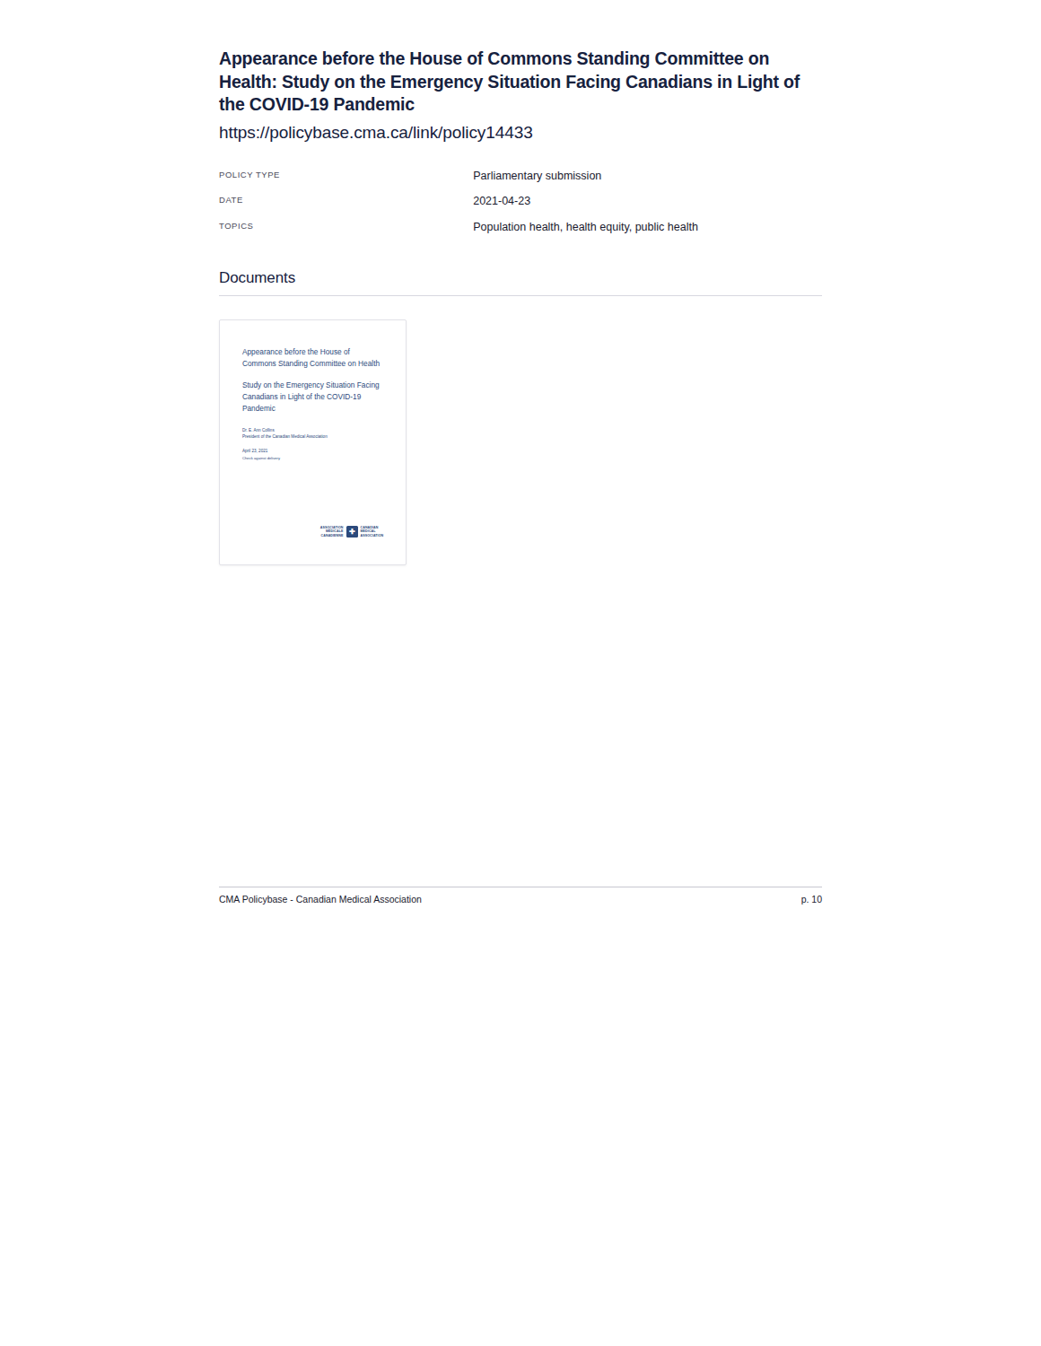Appearance before the House of Commons Standing Committee on Health: Study on the Emergency Situation Facing Canadians in Light of the COVID-19 Pandemic
https://policybase.cma.ca/link/policy14433
| POLICY TYPE | Parliamentary submission |
| DATE | 2021-04-23 |
| TOPICS | Population health, health equity, public health |
Documents
Appearance before the House of Commons Standing Committee on Health
Study on the Emergency Situation Facing Canadians in Light of the COVID-19 Pandemic
Dr. E. Ann Collins
President of the Canadian Medical Association
April 23, 2021
Check against delivery
ASSOCIATION
MÉDICALE
CANADIENNE
✚
CANADIAN
MEDICAL
ASSOCIATION
CMA Policybase - Canadian Medical Association
p. 10